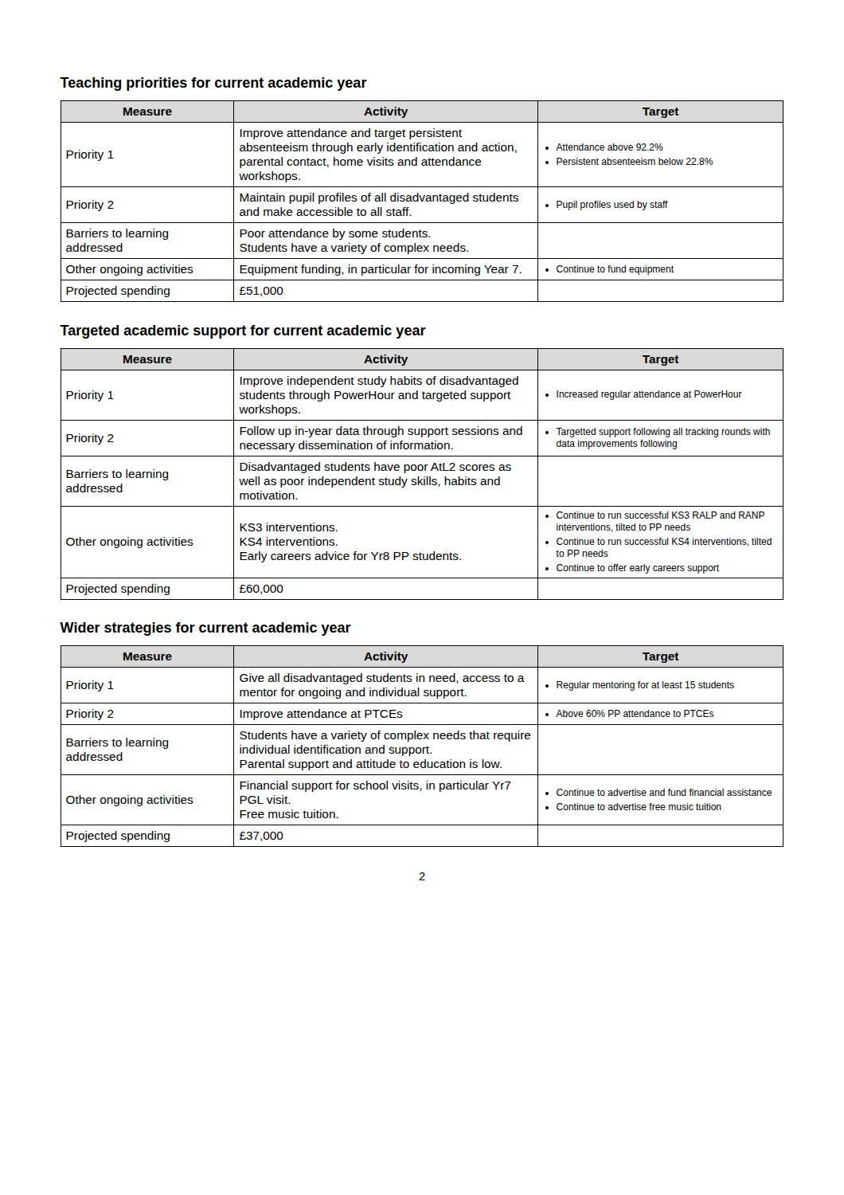Teaching priorities for current academic year
| Measure | Activity | Target |
| --- | --- | --- |
| Priority 1 | Improve attendance and target persistent absenteeism through early identification and action, parental contact, home visits and attendance workshops. | Attendance above 92.2% Persistent absenteeism below 22.8% |
| Priority 2 | Maintain pupil profiles of all disadvantaged students and make accessible to all staff. | Pupil profiles used by staff |
| Barriers to learning addressed | Poor attendance by some students. Students have a variety of complex needs. | |
| Other ongoing activities | Equipment funding, in particular for incoming Year 7. | Continue to fund equipment |
| Projected spending | £51,000 | |
Targeted academic support for current academic year
| Measure | Activity | Target |
| --- | --- | --- |
| Priority 1 | Improve independent study habits of disadvantaged students through PowerHour and targeted support workshops. | Increased regular attendance at PowerHour |
| Priority 2 | Follow up in-year data through support sessions and necessary dissemination of information. | Targetted support following all tracking rounds with data improvements following |
| Barriers to learning addressed | Disadvantaged students have poor AtL2 scores as well as poor independent study skills, habits and motivation. | |
| Other ongoing activities | KS3 interventions. KS4 interventions. Early careers advice for Yr8 PP students. | Continue to run successful KS3 RALP and RANP interventions, tilted to PP needs Continue to run successful KS4 interventions, tilted to PP needs Continue to offer early careers support |
| Projected spending | £60,000 | |
Wider strategies for current academic year
| Measure | Activity | Target |
| --- | --- | --- |
| Priority 1 | Give all disadvantaged students in need, access to a mentor for ongoing and individual support. | Regular mentoring for at least 15 students |
| Priority 2 | Improve attendance at PTCEs | Above 60% PP attendance to PTCEs |
| Barriers to learning addressed | Students have a variety of complex needs that require individual identification and support. Parental support and attitude to education is low. | |
| Other ongoing activities | Financial support for school visits, in particular Yr7 PGL visit. Free music tuition. | Continue to advertise and fund financial assistance Continue to advertise free music tuition |
| Projected spending | £37,000 | |
2